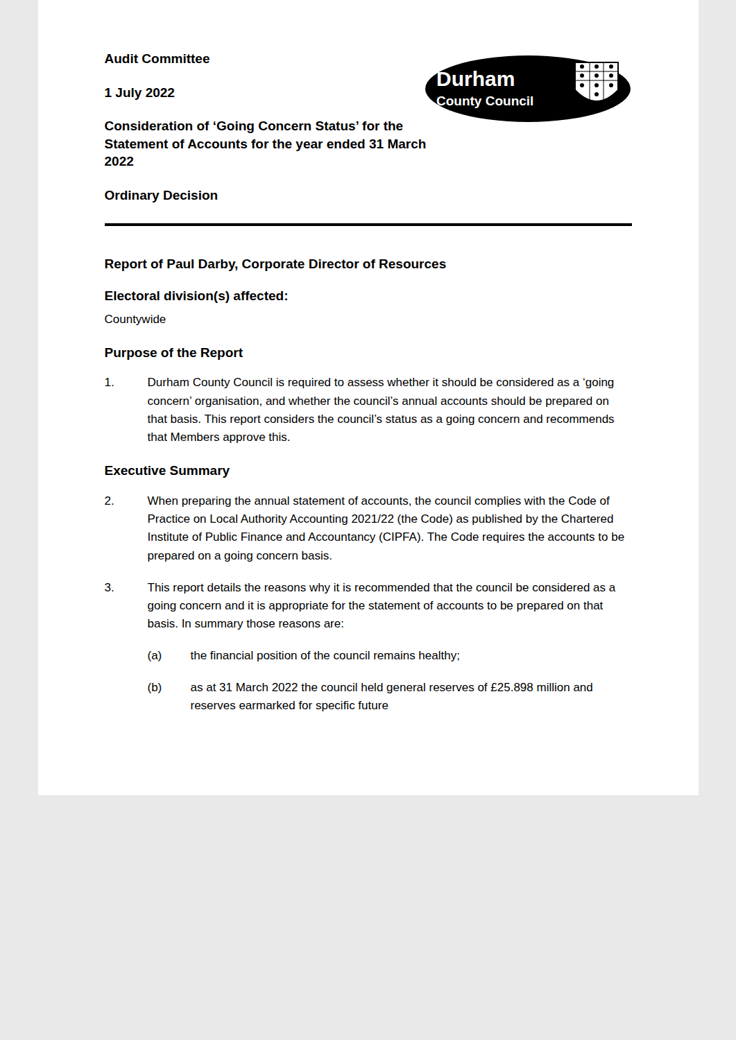Durham County Council
Audit Committee
1 July 2022
Consideration of ‘Going Concern Status’ for the Statement of Accounts for the year ended 31 March 2022
Ordinary Decision
Report of Paul Darby, Corporate Director of Resources
Electoral division(s) affected:
Countywide
Purpose of the Report
1.
Durham County Council is required to assess whether it should be considered as a ‘going concern’ organisation, and whether the council’s annual accounts should be prepared on that basis. This report considers the council’s status as a going concern and recommends that Members approve this.
Executive Summary
2.
When preparing the annual statement of accounts, the council complies with the Code of Practice on Local Authority Accounting 2021/22 (the Code) as published by the Chartered Institute of Public Finance and Accountancy (CIPFA). The Code requires the accounts to be prepared on a going concern basis.
3.
This report details the reasons why it is recommended that the council be considered as a going concern and it is appropriate for the statement of accounts to be prepared on that basis. In summary those reasons are:
(a)
the financial position of the council remains healthy;
(b)
as at 31 March 2022 the council held general reserves of £25.898 million and reserves earmarked for specific future